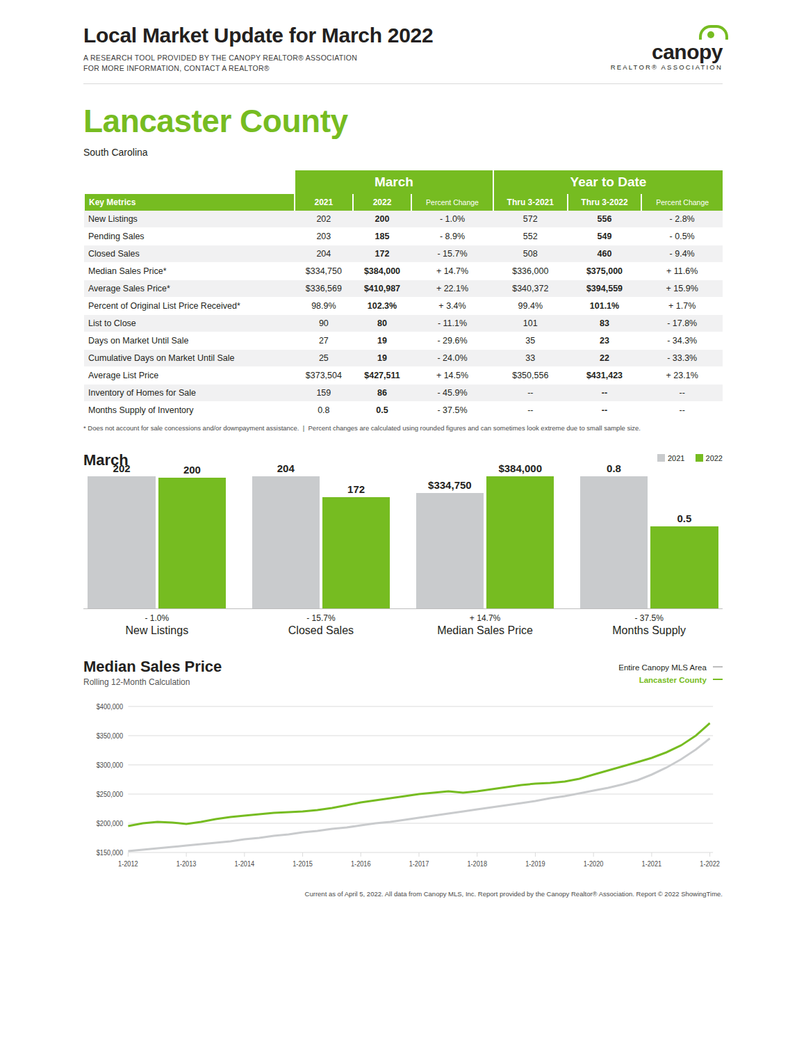Local Market Update for March 2022
A Research Tool Provided by the Canopy Realtor® Association
For more information, contact a Realtor®
canopy REALTOR® ASSOCIATION
Lancaster County
South Carolina
| | March | Year to Date |
| --- | --- | --- |
| Key Metrics | 2021 | 2022 | Percent Change | Thru 3-2021 | Thru 3-2022 | Percent Change |
| New Listings | 202 | 200 | - 1.0% | 572 | 556 | - 2.8% |
| Pending Sales | 203 | 185 | - 8.9% | 552 | 549 | - 0.5% |
| Closed Sales | 204 | 172 | - 15.7% | 508 | 460 | - 9.4% |
| Median Sales Price* | $334,750 | $384,000 | + 14.7% | $336,000 | $375,000 | + 11.6% |
| Average Sales Price* | $336,569 | $410,987 | + 22.1% | $340,372 | $394,559 | + 15.9% |
| Percent of Original List Price Received* | 98.9% | 102.3% | + 3.4% | 99.4% | 101.1% | + 1.7% |
| List to Close | 90 | 80 | - 11.1% | 101 | 83 | - 17.8% |
| Days on Market Until Sale | 27 | 19 | - 29.6% | 35 | 23 | - 34.3% |
| Cumulative Days on Market Until Sale | 25 | 19 | - 24.0% | 33 | 22 | - 33.3% |
| Average List Price | $373,504 | $427,511 | + 14.5% | $350,556 | $431,423 | + 23.1% |
| Inventory of Homes for Sale | 159 | 86 | - 45.9% | -- | -- | -- |
| Months Supply of Inventory | 0.8 | 0.5 | - 37.5% | -- | -- | -- |
* Does not account for sale concessions and/or downpayment assistance. | Percent changes are calculated using rounded figures and can sometimes look extreme due to small sample size.
March
2021 2022
202
200
204
172
$334,750
$384,000
0.8
0.5
- 1.0%
New Listings
- 15.7%
Closed Sales
+ 14.7%
Median Sales Price
- 37.5%
Months Supply
Median Sales Price
Rolling 12-Month Calculation
Entire Canopy MLS Area
Lancaster County
$400,000 $350,000 $300,000 $250,000 $200,000 $150,000 1-2012 1-2013 1-2014 1-2015 1-2016 1-2017 1-2018 1-2019 1-2020 1-2021 1-2022
Current as of April 5, 2022. All data from Canopy MLS, Inc. Report provided by the Canopy Realtor® Association. Report © 2022 ShowingTime.